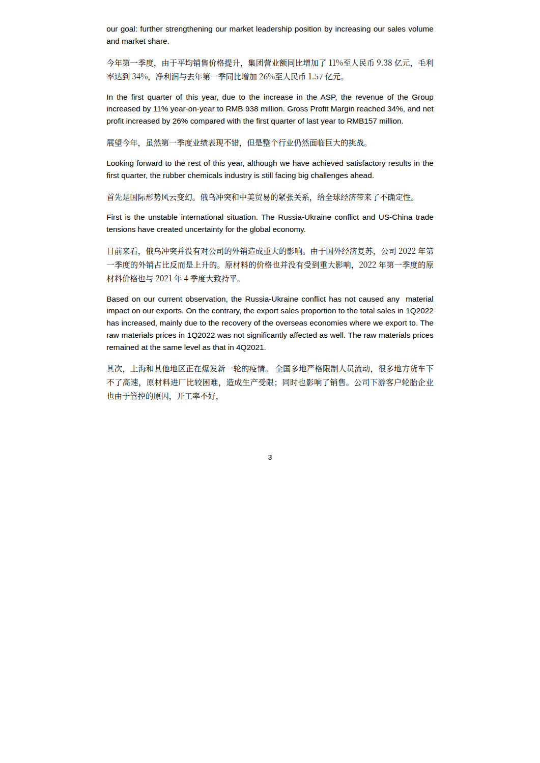our goal: further strengthening our market leadership position by increasing our sales volume and market share.
今年第一季度，由于平均销售价格提升，集团营业额同比增加了 11%至人民币 9.38 亿元，毛利率达到 34%，净利润与去年第一季同比增加 26%至人民币 1.57 亿元。
In the first quarter of this year, due to the increase in the ASP, the revenue of the Group increased by 11% year-on-year to RMB 938 million. Gross Profit Margin reached 34%, and net profit increased by 26% compared with the first quarter of last year to RMB157 million.
展望今年，虽然第一季度业绩表现不错，但是整个行业仍然面临巨大的挑战。
Looking forward to the rest of this year, although we have achieved satisfactory results in the first quarter, the rubber chemicals industry is still facing big challenges ahead.
首先是国际形势风云变幻。俄乌冲突和中美贸易的紧张关系，给全球经济带来了不确定性。
First is the unstable international situation. The Russia-Ukraine conflict and US-China trade tensions have created uncertainty for the global economy.
目前来看，俄乌冲突并没有对公司的外销造成重大的影响。由于国外经济复苏，公司 2022 年第一季度的外销占比反而是上升的。原材料的价格也并没有受到重大影响，2022 年第一季度的原材料价格也与 2021 年 4 季度大致持平。
Based on our current observation, the Russia-Ukraine conflict has not caused any material impact on our exports. On the contrary, the export sales proportion to the total sales in 1Q2022 has increased, mainly due to the recovery of the overseas economies where we export to. The raw materials prices in 1Q2022 was not significantly affected as well. The raw materials prices remained at the same level as that in 4Q2021.
其次，上海和其他地区正在爆发新一轮的疫情。 全国多地严格限制人员流动，很多地方货车下不了高速，原材料进厂比较困难，造成生产受限；同时也影响了销售。公司下游客户轮胎企业也由于管控的原因，开工率不好，
3